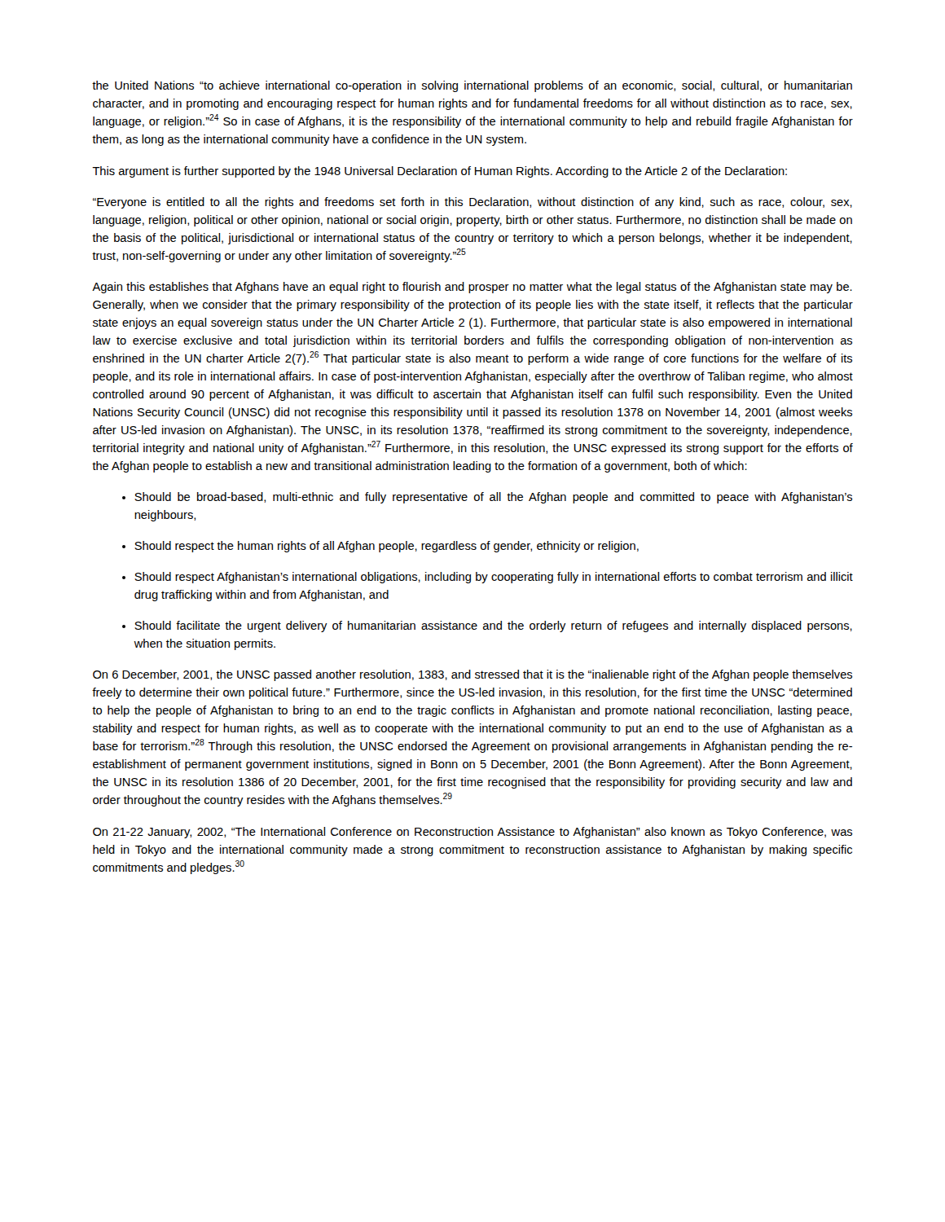the United Nations “to achieve international co-operation in solving international problems of an economic, social, cultural, or humanitarian character, and in promoting and encouraging respect for human rights and for fundamental freedoms for all without distinction as to race, sex, language, or religion.”24 So in case of Afghans, it is the responsibility of the international community to help and rebuild fragile Afghanistan for them, as long as the international community have a confidence in the UN system.
This argument is further supported by the 1948 Universal Declaration of Human Rights. According to the Article 2 of the Declaration:
“Everyone is entitled to all the rights and freedoms set forth in this Declaration, without distinction of any kind, such as race, colour, sex, language, religion, political or other opinion, national or social origin, property, birth or other status. Furthermore, no distinction shall be made on the basis of the political, jurisdictional or international status of the country or territory to which a person belongs, whether it be independent, trust, non-self-governing or under any other limitation of sovereignty.”25
Again this establishes that Afghans have an equal right to flourish and prosper no matter what the legal status of the Afghanistan state may be. Generally, when we consider that the primary responsibility of the protection of its people lies with the state itself, it reflects that the particular state enjoys an equal sovereign status under the UN Charter Article 2 (1). Furthermore, that particular state is also empowered in international law to exercise exclusive and total jurisdiction within its territorial borders and fulfils the corresponding obligation of non-intervention as enshrined in the UN charter Article 2(7).26 That particular state is also meant to perform a wide range of core functions for the welfare of its people, and its role in international affairs. In case of post-intervention Afghanistan, especially after the overthrow of Taliban regime, who almost controlled around 90 percent of Afghanistan, it was difficult to ascertain that Afghanistan itself can fulfil such responsibility. Even the United Nations Security Council (UNSC) did not recognise this responsibility until it passed its resolution 1378 on November 14, 2001 (almost weeks after US-led invasion on Afghanistan). The UNSC, in its resolution 1378, “reaffirmed its strong commitment to the sovereignty, independence, territorial integrity and national unity of Afghanistan.”27 Furthermore, in this resolution, the UNSC expressed its strong support for the efforts of the Afghan people to establish a new and transitional administration leading to the formation of a government, both of which:
Should be broad-based, multi-ethnic and fully representative of all the Afghan people and committed to peace with Afghanistan’s neighbours,
Should respect the human rights of all Afghan people, regardless of gender, ethnicity or religion,
Should respect Afghanistan’s international obligations, including by cooperating fully in international efforts to combat terrorism and illicit drug trafficking within and from Afghanistan, and
Should facilitate the urgent delivery of humanitarian assistance and the orderly return of refugees and internally displaced persons, when the situation permits.
On 6 December, 2001, the UNSC passed another resolution, 1383, and stressed that it is the “inalienable right of the Afghan people themselves freely to determine their own political future.” Furthermore, since the US-led invasion, in this resolution, for the first time the UNSC “determined to help the people of Afghanistan to bring to an end to the tragic conflicts in Afghanistan and promote national reconciliation, lasting peace, stability and respect for human rights, as well as to cooperate with the international community to put an end to the use of Afghanistan as a base for terrorism.”28 Through this resolution, the UNSC endorsed the Agreement on provisional arrangements in Afghanistan pending the re-establishment of permanent government institutions, signed in Bonn on 5 December, 2001 (the Bonn Agreement). After the Bonn Agreement, the UNSC in its resolution 1386 of 20 December, 2001, for the first time recognised that the responsibility for providing security and law and order throughout the country resides with the Afghans themselves.29
On 21-22 January, 2002, “The International Conference on Reconstruction Assistance to Afghanistan” also known as Tokyo Conference, was held in Tokyo and the international community made a strong commitment to reconstruction assistance to Afghanistan by making specific commitments and pledges.30